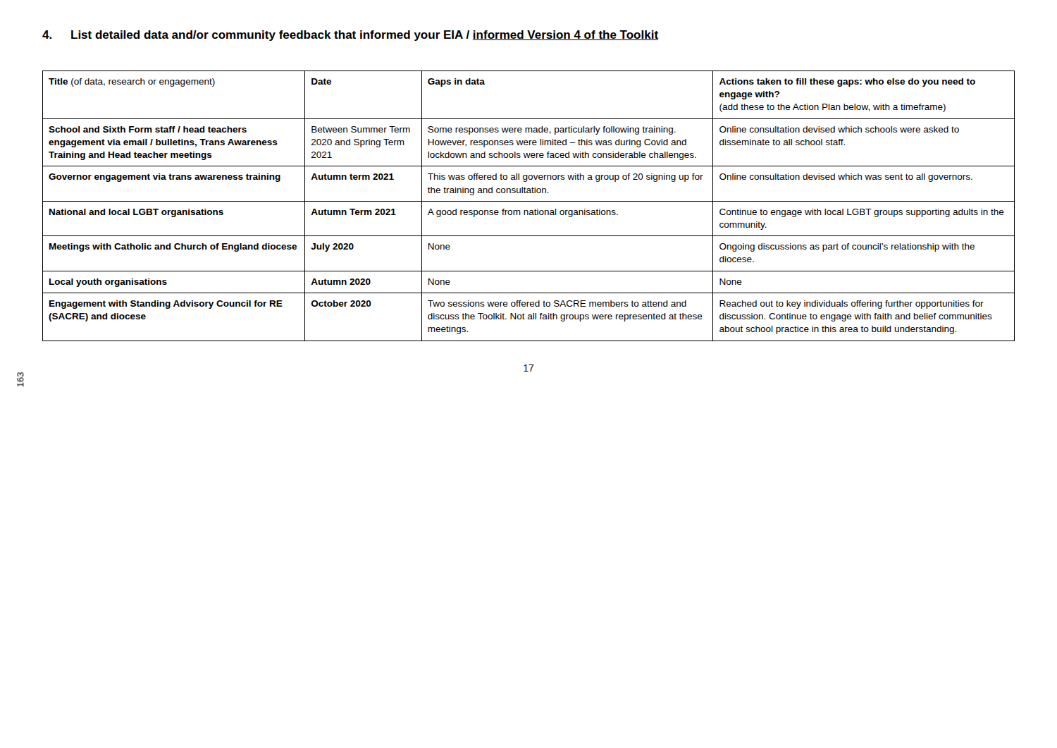163
4. List detailed data and/or community feedback that informed your EIA / informed Version 4 of the Toolkit
| Title (of data, research or engagement) | Date | Gaps in data | Actions taken to fill these gaps: who else do you need to engage with? (add these to the Action Plan below, with a timeframe) |
| --- | --- | --- | --- |
| School and Sixth Form staff / head teachers engagement via email / bulletins, Trans Awareness Training and Head teacher meetings | Between Summer Term 2020 and Spring Term 2021 | Some responses were made, particularly following training. However, responses were limited – this was during Covid and lockdown and schools were faced with considerable challenges. | Online consultation devised which schools were asked to disseminate to all school staff. |
| Governor engagement via trans awareness training | Autumn term 2021 | This was offered to all governors with a group of 20 signing up for the training and consultation. | Online consultation devised which was sent to all governors. |
| National and local LGBT organisations | Autumn Term 2021 | A good response from national organisations. | Continue to engage with local LGBT groups supporting adults in the community. |
| Meetings with Catholic and Church of England diocese | July 2020 | None | Ongoing discussions as part of council’s relationship with the diocese. |
| Local youth organisations | Autumn 2020 | None | None |
| Engagement with Standing Advisory Council for RE (SACRE) and diocese | October 2020 | Two sessions were offered to SACRE members to attend and discuss the Toolkit. Not all faith groups were represented at these meetings. | Reached out to key individuals offering further opportunities for discussion. Continue to engage with faith and belief communities about school practice in this area to build understanding. |
17